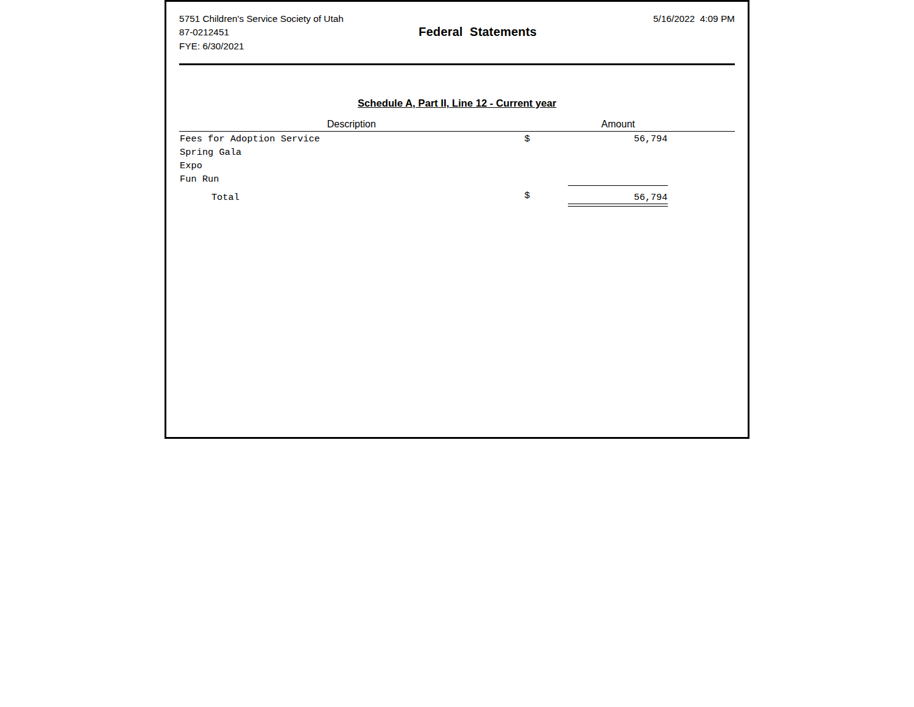5751 Children's Service Society of Utah 87-0212451 FYE: 6/30/2021
Federal Statements
5/16/2022 4:09 PM
Schedule A, Part II, Line 12 - Current year
| Description | | Amount | |
| --- | --- | --- | --- |
| Fees for Adoption Service | $ | 56,794 | |
| Spring Gala | | | |
| Expo | | | |
| Fun Run | | | |
| Total | $ | 56,794 | |